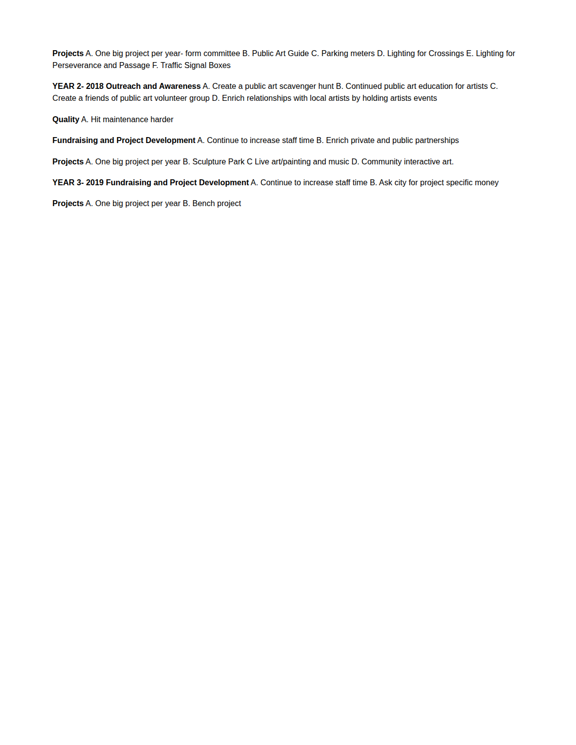Projects A. One big project per year- form committee B. Public Art Guide C. Parking meters D. Lighting for Crossings E. Lighting for Perseverance and Passage F. Traffic Signal Boxes
YEAR 2- 2018 Outreach and Awareness A. Create a public art scavenger hunt B. Continued public art education for artists C. Create a friends of public art volunteer group D. Enrich relationships with local artists by holding artists events
Quality A. Hit maintenance harder
Fundraising and Project Development A. Continue to increase staff time B. Enrich private and public partnerships
Projects A. One big project per year B. Sculpture Park C Live art/painting and music D. Community interactive art.
YEAR 3- 2019 Fundraising and Project Development A. Continue to increase staff time B. Ask city for project specific money
Projects A. One big project per year B. Bench project